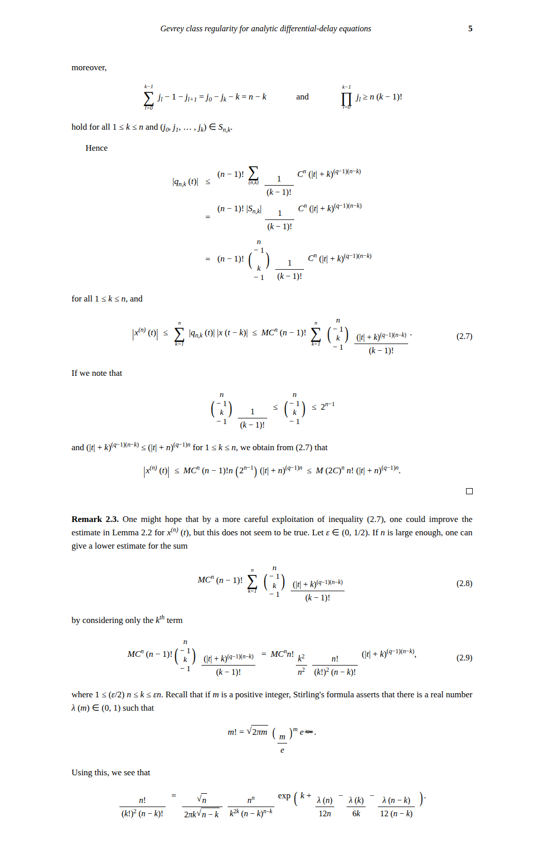Gevrey class regularity for analytic differential-delay equations
5
moreover,
k−1 ∑ l=0 jl − 1 − jl+1 = j0 − jk − k = n − k and k−1 ∏ l=0 jl ≥ n (k − 1)!
hold for all 1 ≤ k ≤ n and (j0, j1, … , jk) ∈ Sn,k.
Hence
| / q n,k ( t ) / | ≤ | ( n − 1)! ∑ (n,k) 1 ( k − 1)! C n ( / t / + k ) ( q −1)( n − k ) |
| | = | ( n − 1)! / S n,k / 1 ( k − 1)! C n ( / t / + k ) ( q −1)( n − k ) |
| | = | ( n − 1)! ( n − 1 k − 1 ) 1 ( k − 1)! C n ( / t / + k ) ( q −1)( n − k ) |
for all 1 ≤ k ≤ n, and
|x(n) (t)| ≤ n∑k=1 |qn,k (t)| |x (t − k)| ≤ MCn (n − 1)! n∑k=1 (n − 1
k − 1) (|t| + k)(q−1)(n−k)(k − 1)!. (2.7)
If we note that
(n − 1
k − 1) 1(k − 1)! ≤ (n − 1
k − 1) ≤ 2n−1
and (|t| + k)(q−1)(n−k) ≤ (|t| + n)(q−1)n for 1 ≤ k ≤ n, we obtain from (2.7) that
|x(n) (t)| ≤ MCn (n − 1)!n (2n−1) (|t| + n)(q−1)n ≤ M (2C)n n! (|t| + n)(q−1)n.
Remark 2.3. One might hope that by a more careful exploitation of inequality (2.7), one could improve the estimate in Lemma 2.2 for x(n) (t), but this does not seem to be true. Let ε ∈ (0, 1/2). If n is large enough, one can give a lower estimate for the sum
MCn (n − 1)! n∑k=1 (n − 1
k − 1) (|t| + k)(q−1)(n−k)(k − 1)! (2.8)
by considering only the kth term
MCn (n − 1)!(n − 1
k − 1) (|t| + k)(q−1)(n−k)(k − 1)! = MCn n!k2 n2 n!(k!)2 (n − k)! (|t| + k)(q−1)(n−k), (2.9)
where 1 ≤ (ε/2) n ≤ k ≤ εn. Recall that if m is a positive integer, Stirling's formula asserts that there is a real number λ (m) ∈ (0, 1) such that
m! = 2πm (me)m eλ(m) 12m.
Using this, we see that
n!(k!)2 (n − k)! = n 2πk n − k nn k2k (n − k)n−k exp ( k + λ (n) 12n − λ (k) 6k − λ (n − k) 12 (n − k) ).